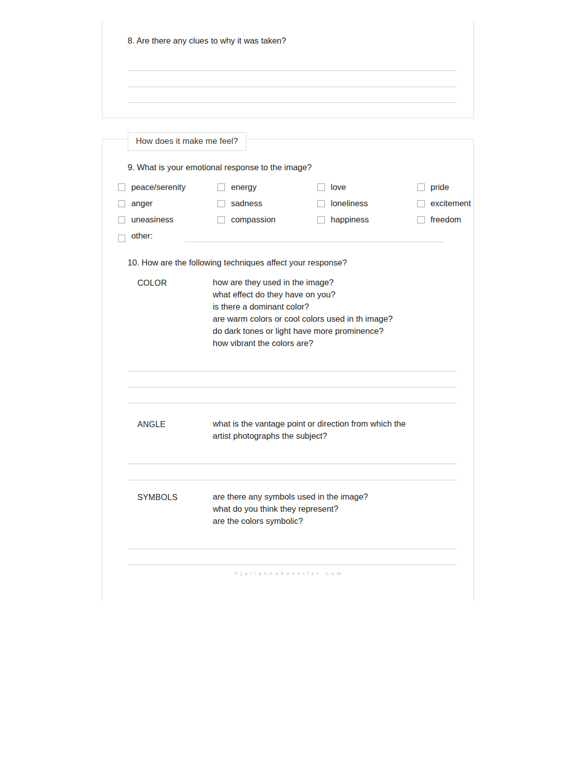8. Are there any clues to why it was taken?
How does it make me feel?
9. What is your emotional response to the image?
peace/serenity energy love pride anger sadness loneliness excitement uneasiness compassion happiness freedom other:
10. How are the following techniques affect your response?
COLOR
how are they used in the image?
what effect do they have on you?
is there a dominant color?
are warm colors or cool colors used in th image?
do dark tones or light have more prominence?
how vibrant the colors are?
ANGLE
what is the vantage point or direction from which the
artist photographs the subject?
SYMBOLS
are there any symbols used in the image?
what do you think they represent?
are the colors symbolic?
© j u l i a n n a k u n s t l e r . c o m